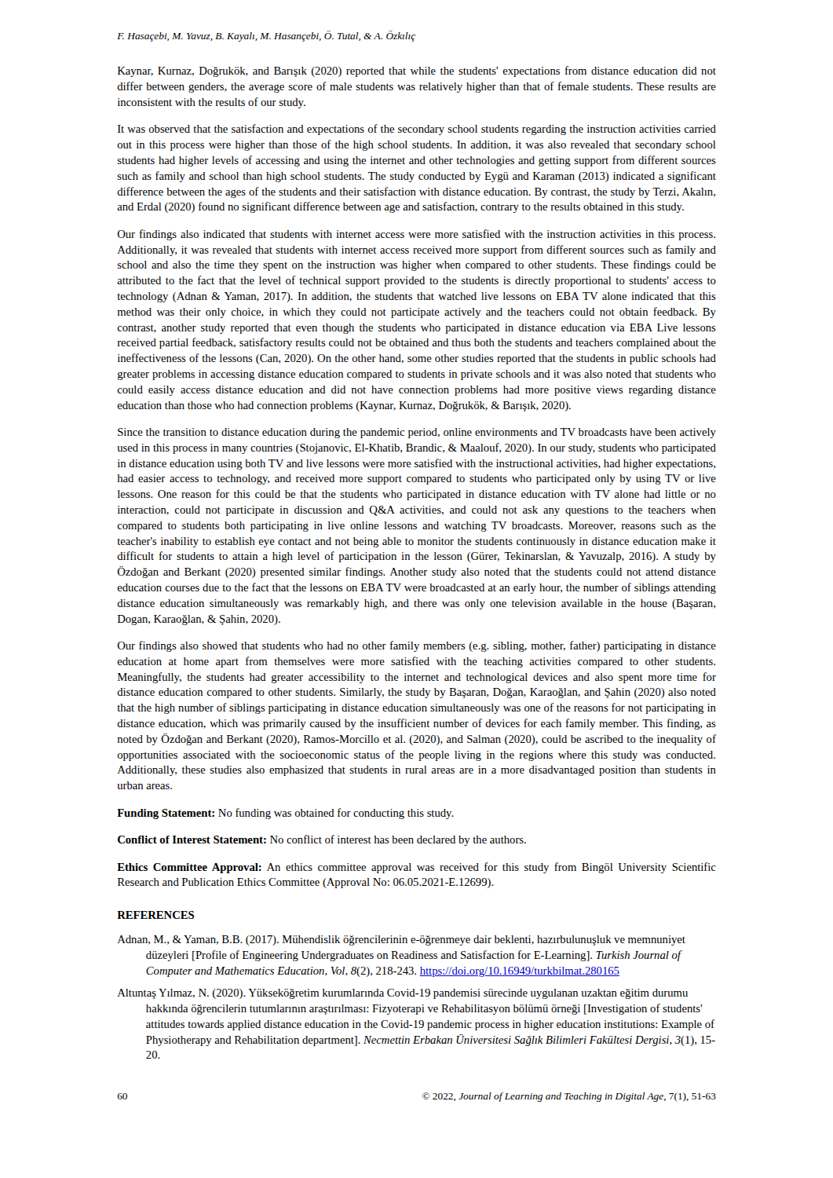F. Hasaçebi, M. Yavuz, B. Kayalı, M. Hasançebi, Ö. Tutal, & A. Özkılıç
Kaynar, Kurnaz, Doğrukök, and Barışık (2020) reported that while the students' expectations from distance education did not differ between genders, the average score of male students was relatively higher than that of female students. These results are inconsistent with the results of our study.
It was observed that the satisfaction and expectations of the secondary school students regarding the instruction activities carried out in this process were higher than those of the high school students. In addition, it was also revealed that secondary school students had higher levels of accessing and using the internet and other technologies and getting support from different sources such as family and school than high school students. The study conducted by Eygü and Karaman (2013) indicated a significant difference between the ages of the students and their satisfaction with distance education. By contrast, the study by Terzi, Akalın, and Erdal (2020) found no significant difference between age and satisfaction, contrary to the results obtained in this study.
Our findings also indicated that students with internet access were more satisfied with the instruction activities in this process. Additionally, it was revealed that students with internet access received more support from different sources such as family and school and also the time they spent on the instruction was higher when compared to other students. These findings could be attributed to the fact that the level of technical support provided to the students is directly proportional to students' access to technology (Adnan & Yaman, 2017). In addition, the students that watched live lessons on EBA TV alone indicated that this method was their only choice, in which they could not participate actively and the teachers could not obtain feedback. By contrast, another study reported that even though the students who participated in distance education via EBA Live lessons received partial feedback, satisfactory results could not be obtained and thus both the students and teachers complained about the ineffectiveness of the lessons (Can, 2020). On the other hand, some other studies reported that the students in public schools had greater problems in accessing distance education compared to students in private schools and it was also noted that students who could easily access distance education and did not have connection problems had more positive views regarding distance education than those who had connection problems (Kaynar, Kurnaz, Doğrukök, & Barışık, 2020).
Since the transition to distance education during the pandemic period, online environments and TV broadcasts have been actively used in this process in many countries (Stojanovic, El-Khatib, Brandic, & Maalouf, 2020). In our study, students who participated in distance education using both TV and live lessons were more satisfied with the instructional activities, had higher expectations, had easier access to technology, and received more support compared to students who participated only by using TV or live lessons. One reason for this could be that the students who participated in distance education with TV alone had little or no interaction, could not participate in discussion and Q&A activities, and could not ask any questions to the teachers when compared to students both participating in live online lessons and watching TV broadcasts. Moreover, reasons such as the teacher's inability to establish eye contact and not being able to monitor the students continuously in distance education make it difficult for students to attain a high level of participation in the lesson (Gürer, Tekinarslan, & Yavuzalp, 2016). A study by Özdoğan and Berkant (2020) presented similar findings. Another study also noted that the students could not attend distance education courses due to the fact that the lessons on EBA TV were broadcasted at an early hour, the number of siblings attending distance education simultaneously was remarkably high, and there was only one television available in the house (Başaran, Dogan, Karaoğlan, & Şahin, 2020).
Our findings also showed that students who had no other family members (e.g. sibling, mother, father) participating in distance education at home apart from themselves were more satisfied with the teaching activities compared to other students. Meaningfully, the students had greater accessibility to the internet and technological devices and also spent more time for distance education compared to other students. Similarly, the study by Başaran, Doğan, Karaoğlan, and Şahin (2020) also noted that the high number of siblings participating in distance education simultaneously was one of the reasons for not participating in distance education, which was primarily caused by the insufficient number of devices for each family member. This finding, as noted by Özdoğan and Berkant (2020), Ramos-Morcillo et al. (2020), and Salman (2020), could be ascribed to the inequality of opportunities associated with the socioeconomic status of the people living in the regions where this study was conducted. Additionally, these studies also emphasized that students in rural areas are in a more disadvantaged position than students in urban areas.
Funding Statement: No funding was obtained for conducting this study.
Conflict of Interest Statement: No conflict of interest has been declared by the authors.
Ethics Committee Approval: An ethics committee approval was received for this study from Bingöl University Scientific Research and Publication Ethics Committee (Approval No: 06.05.2021-E.12699).
REFERENCES
Adnan, M., & Yaman, B.B. (2017). Mühendislik öğrencilerinin e-öğrenmeye dair beklenti, hazırbulunuşluk ve memnuniyet düzeyleri [Profile of Engineering Undergraduates on Readiness and Satisfaction for E-Learning]. Turkish Journal of Computer and Mathematics Education, Vol, 8(2), 218-243. https://doi.org/10.16949/turkbilmat.280165
Altuntaş Yılmaz, N. (2020). Yükseköğretim kurumlarında Covid-19 pandemisi sürecinde uygulanan uzaktan eğitim durumu hakkında öğrencilerin tutumlarının araştırılması: Fizyoterapi ve Rehabilitasyon bölümü örneği [Investigation of students' attitudes towards applied distance education in the Covid-19 pandemic process in higher education institutions: Example of Physiotherapy and Rehabilitation department]. Necmettin Erbakan Üniversitesi Sağlık Bilimleri Fakültesi Dergisi, 3(1), 15-20.
60
© 2022, Journal of Learning and Teaching in Digital Age, 7(1), 51-63